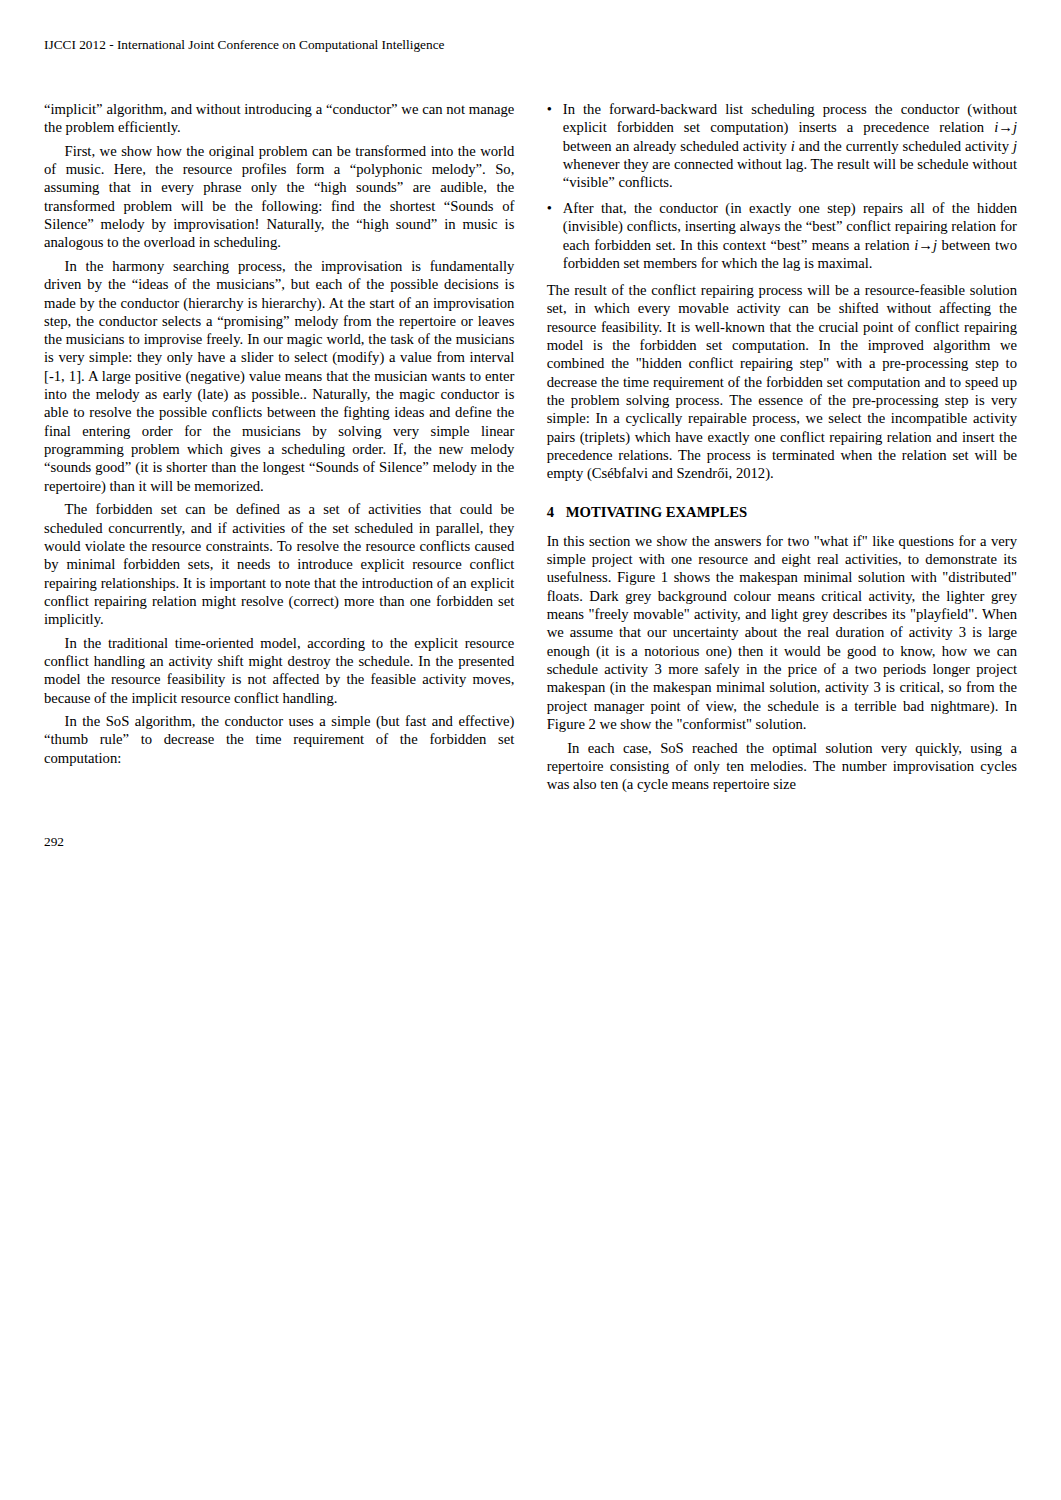IJCCI 2012 - International Joint Conference on Computational Intelligence
“implicit” algorithm, and without introducing a “conductor” we can not manage the problem efficiently.
First, we show how the original problem can be transformed into the world of music. Here, the resource profiles form a “polyphonic melody”. So, assuming that in every phrase only the “high sounds” are audible, the transformed problem will be the following: find the shortest “Sounds of Silence” melody by improvisation! Naturally, the “high sound” in music is analogous to the overload in scheduling.
In the harmony searching process, the improvisation is fundamentally driven by the “ideas of the musicians”, but each of the possible decisions is made by the conductor (hierarchy is hierarchy). At the start of an improvisation step, the conductor selects a “promising” melody from the repertoire or leaves the musicians to improvise freely. In our magic world, the task of the musicians is very simple: they only have a slider to select (modify) a value from interval [-1, 1]. A large positive (negative) value means that the musician wants to enter into the melody as early (late) as possible.. Naturally, the magic conductor is able to resolve the possible conflicts between the fighting ideas and define the final entering order for the musicians by solving very simple linear programming problem which gives a scheduling order. If, the new melody “sounds good” (it is shorter than the longest “Sounds of Silence” melody in the repertoire) than it will be memorized.
The forbidden set can be defined as a set of activities that could be scheduled concurrently, and if activities of the set scheduled in parallel, they would violate the resource constraints. To resolve the resource conflicts caused by minimal forbidden sets, it needs to introduce explicit resource conflict repairing relationships. It is important to note that the introduction of an explicit conflict repairing relation might resolve (correct) more than one forbidden set implicitly.
In the traditional time-oriented model, according to the explicit resource conflict handling an activity shift might destroy the schedule. In the presented model the resource feasibility is not affected by the feasible activity moves, because of the implicit resource conflict handling.
In the SoS algorithm, the conductor uses a simple (but fast and effective) “thumb rule” to decrease the time requirement of the forbidden set computation:
In the forward-backward list scheduling process the conductor (without explicit forbidden set computation) inserts a precedence relation i→j between an already scheduled activity i and the currently scheduled activity j whenever they are connected without lag. The result will be schedule without “visible” conflicts.
After that, the conductor (in exactly one step) repairs all of the hidden (invisible) conflicts, inserting always the “best” conflict repairing relation for each forbidden set. In this context “best” means a relation i→j between two forbidden set members for which the lag is maximal.
The result of the conflict repairing process will be a resource-feasible solution set, in which every movable activity can be shifted without affecting the resource feasibility. It is well-known that the crucial point of conflict repairing model is the forbidden set computation. In the improved algorithm we combined the "hidden conflict repairing step" with a pre-processing step to decrease the time requirement of the forbidden set computation and to speed up the problem solving process. The essence of the pre-processing step is very simple: In a cyclically repairable process, we select the incompatible activity pairs (triplets) which have exactly one conflict repairing relation and insert the precedence relations. The process is terminated when the relation set will be empty (Csébfalvi and Szendrői, 2012).
4 MOTIVATING EXAMPLES
In this section we show the answers for two "what if" like questions for a very simple project with one resource and eight real activities, to demonstrate its usefulness. Figure 1 shows the makespan minimal solution with "distributed" floats. Dark grey background colour means critical activity, the lighter grey means "freely movable" activity, and light grey describes its "playfield". When we assume that our uncertainty about the real duration of activity 3 is large enough (it is a notorious one) then it would be good to know, how we can schedule activity 3 more safely in the price of a two periods longer project makespan (in the makespan minimal solution, activity 3 is critical, so from the project manager point of view, the schedule is a terrible bad nightmare). In Figure 2 we show the "conformist" solution.
In each case, SoS reached the optimal solution very quickly, using a repertoire consisting of only ten melodies. The number improvisation cycles was also ten (a cycle means repertoire size
292